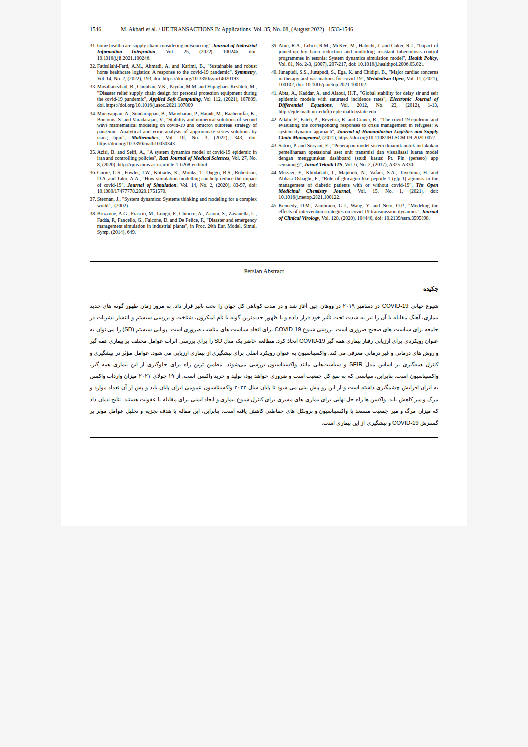1546 M. Akbari et al. / IJE TRANSACTIONS B: Applications Vol. 35, No. 08, (August 2022) 1533-1546
31. home health care supply chain considering outsourcing", Journal of Industrial Information Integration, Vol. 25, (2022), 100246, doi: 10.1016/j.jii.2021.100246.
32. Fathollahi-Fard, A.M., Ahmadi, A. and Karimi, B., "Sustainable and robust home healthcare logistics: A response to the covid-19 pandemic", Symmetry, Vol. 14, No. 2, (2022), 193, doi. https://doi.org/10.3390/sym14020193
33. Mosallanezhad, B., Chouhan, V.K., Paydar, M.M. and Hajiaghaei-Keshteli, M., "Disaster relief supply chain design for personal protection equipment during the covid-19 pandemic", Applied Soft Computing, Vol. 112, (2021), 107809, doi. https://doi.org/10.1016/j.asoc.2021.107809
34. Muniyappan, A., Sundarappan, B., Manoharan, P., Hamdi, M., Raahemifar, K., Bourouis, S. and Varadarajan, V., "Stability and numerical solutions of second wave mathematical modeling on covid-19 and omicron outbreak strategy of pandemic: Analytical and error analysis of approximate series solutions by using hpm", Mathematics, Vol. 10, No. 3, (2022), 343, doi. https://doi.org/10.3390/math10030343
35. Azizi, B. and Seifi, A., "A system dynamics model of covid-19 epidemic in iran and controlling policies", Razi Journal of Medical Sciences, Vol. 27, No. 8, (2020), http://rjms.iums.ac.ir/article-1-6268-en.html
36. Currie, C.S., Fowler, J.W., Kotiadis, K., Monks, T., Onggo, B.S., Robertson, D.A. and Tako, A.A., "How simulation modelling can help reduce the impact of covid-19", Journal of Simulation, Vol. 14, No. 2, (2020), 83-97, doi: 10.1080/17477778.2020.1751570.
37. Sterman, J., "System dynamics: Systems thinking and modeling for a complex world", (2002).
38. Bruzzone, A.G., Frascio, M., Longo, F., Chiurco, A., Zanoni, S., Zavanella, L., Fadda, P., Fancello, G., Falcone, D. and De Felice, F., "Disaster and emergency management simulation in industrial plants", in Proc. 26th Eur. Model. Simul. Symp. (2014), 649.
39. Atun, R.A., Lebcir, R.M., McKee, M., Habicht, J. and Coker, R.J., "Impact of joined-up hiv harm reduction and multidrug resistant tuberculosis control programmes in estonia: System dynamics simulation model", Health Policy, Vol. 81, No. 2-3, (2007), 207-217, doi: 10.1016/j.healthpol.2006.05.021.
40. Junapudi, S.S., Junapudi, S., Ega, K. and Chidipi, B., "Major cardiac concerns in therapy and vaccinations for covid-19", Metabolism Open, Vol. 11, (2021), 100102, doi: 10.1016/j.metop.2021.100102.
41. Abta, A., Kaddar, A. and Alaoui, H.T., "Global stability for delay sir and seir epidemic models with saturated incidence rates", Electronic Journal of Differential Equations, Vol. 2012, No. 23, (2012), 1-13, http://ejde.math.unt.eduftp ejde.math.txstate.edu
42. Allahi, F., Fateh, A., Revetria, R. and Cianci, R., "The covid-19 epidemic and evaluating the corresponding responses to crisis management in refugees: A system dynamic approach", Journal of Humanitarian Logistics and Supply Chain Management, (2021), https://doi.org/10.1108/JHLSCM-09-2020-0077
43. Satrio, P. and Suryani, E., "Penerapan model sistem dinamik untuk melakukan pemeliharaan operasional aset unit transmisi dan visualisasi luaran model dengan menggunakan dashboard (studi kasus: Pt. Pln (persero) app semarang)", Jurnal Teknik ITS, Vol. 6, No. 2, (2017), A325-A330.
44. Mirzaei, F., Khodadadi, I., Majdoub, N., Vafaei, S.A., Tayebinia, H. and Abbasi-Oshaghi, E., "Role of glucagon-like peptide-1 (glp-1) agonists in the management of diabetic patients with or without covid-19", The Open Medicinal Chemistry Journal, Vol. 15, No. 1, (2021), doi: 10.1016/j.metop.2021.100122.
45. Kennedy, D.M., Zambrano, G.J., Wang, Y. and Neto, O.P., "Modeling the effects of intervention strategies on covid-19 transmission dynamics", Journal of Clinical Virology, Vol. 128, (2020), 104440, doi: 10.2139/ssrn.3595898.
Persian Abstract
چکیده
شیوع جهانی COVID-19 در دسامبر ۲۰۱۹ در ووهان چین آغاز شد و در مدت کوتاهی کل جهان را تحت تاثیر قرار داد. به مرور زمان ظهور گونه های جدید بیماری، آهنگ مقابله با آن را نیز به شدت تحت تأثیر خود قرار داده و با ظهور جدیدترین گونه با نام امیکرون، شناخت و بررسی سیستم و انتشار نشریات در جامعه برای سیاست های صحیح ضروری است. بررسی شیوع COVID-19 برای اتخاذ سیاست های مناسب ضروری است. پویایی سیستم (SD) را می توان به عنوان رویکردی برای ارزیابی رفتار بیماری همه گیر COVID-19 اتخاذ کرد. مطالعه حاضر یک مدل SD را برای بررسی اثرات عوامل مختلف بر بیماری همه گیر و روش های درمانی و غیر درمانی معرفی می کند. واکسیناسیون به عنوان رویکرد اصلی برای پیشگیری از بیماری ارزیابی می شود. عوامل مؤثر در پیشگیری و کنترل همه‌گیری بر اساس مدل SEIR و سیاست‌هایی مانند واکسیناسیون بررسی می‌شوند. مطمئن ترین راه برای جلوگیری از این بیماری همه گیر، واکسیناسیون است. بنابراین، سیاستی که به نفع کل جمعیت است و ضروری خواهد بود، تولید و خرید واکسن است. از ۱۹ جولای ۲۰۲۱ میزان واردات واکسن به ایران افزایش چشمگیری داشته است و از این رو پیش بینی می شود تا پایان سال ۲۰۲۲ واکسیناسیون عمومی ایران پایان یابد و پس از آن تعداد موارد و مرگ و میر کاهش یابد. واکسن ها راه حل نهایی برای بیماری های مسری برای کنترل شیوع بیماری و ایجاد ایمنی برای مقابله با عفونت هستند. نتایج نشان داد که میزان مرگ و میر جمعیت مستعد با واکسیناسیون و پروتکل های حفاظتی کاهش یافته است. بنابراین، این مقاله با هدف تجزیه و تحلیل عوامل موثر بر گسترش COVID-19 و پیشگیری از این بیماری است.